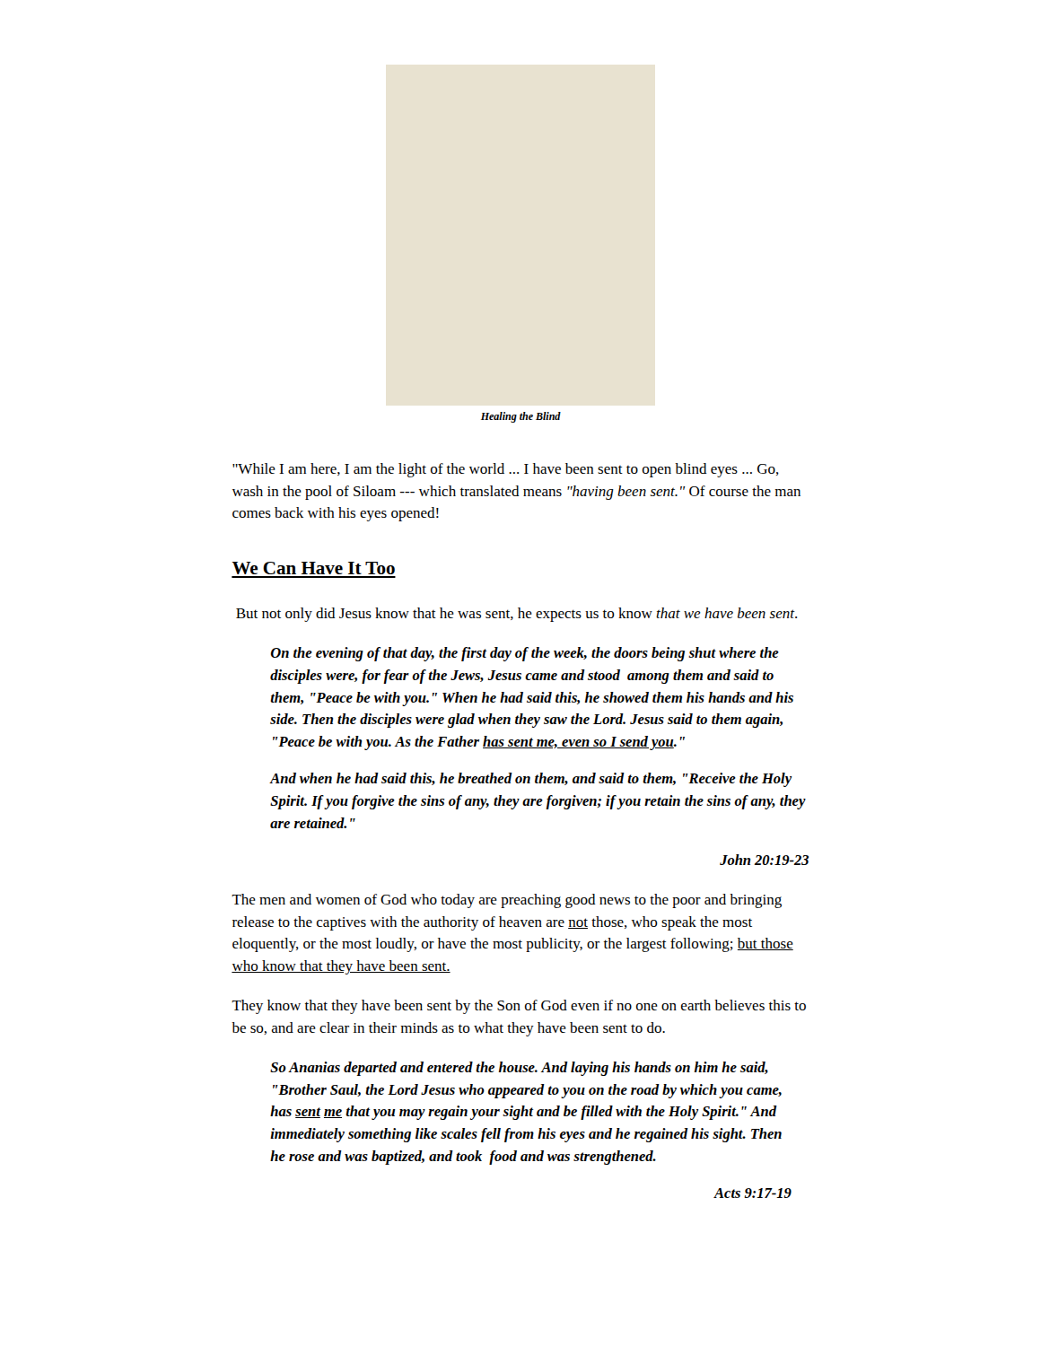Healing the Blind
"While I am here, I am the light of the world ... I have been sent to open blind eyes ... Go, wash in the pool of Siloam --- which translated means "having been sent." Of course the man comes back with his eyes opened!
We Can Have It Too
But not only did Jesus know that he was sent, he expects us to know that we have been sent.
On the evening of that day, the first day of the week, the doors being shut where the disciples were, for fear of the Jews, Jesus came and stood among them and said to them, "Peace be with you." When he had said this, he showed them his hands and his side. Then the disciples were glad when they saw the Lord. Jesus said to them again, "Peace be with you. As the Father has sent me, even so I send you."
And when he had said this, he breathed on them, and said to them, "Receive the Holy Spirit. If you forgive the sins of any, they are forgiven; if you retain the sins of any, they are retained."
John 20:19-23
The men and women of God who today are preaching good news to the poor and bringing release to the captives with the authority of heaven are not those, who speak the most eloquently, or the most loudly, or have the most publicity, or the largest following; but those who know that they have been sent.
They know that they have been sent by the Son of God even if no one on earth believes this to be so, and are clear in their minds as to what they have been sent to do.
So Ananias departed and entered the house. And laying his hands on him he said, "Brother Saul, the Lord Jesus who appeared to you on the road by which you came, has sent me that you may regain your sight and be filled with the Holy Spirit." And immediately something like scales fell from his eyes and he regained his sight. Then he rose and was baptized, and took food and was strengthened.
Acts 9:17-19